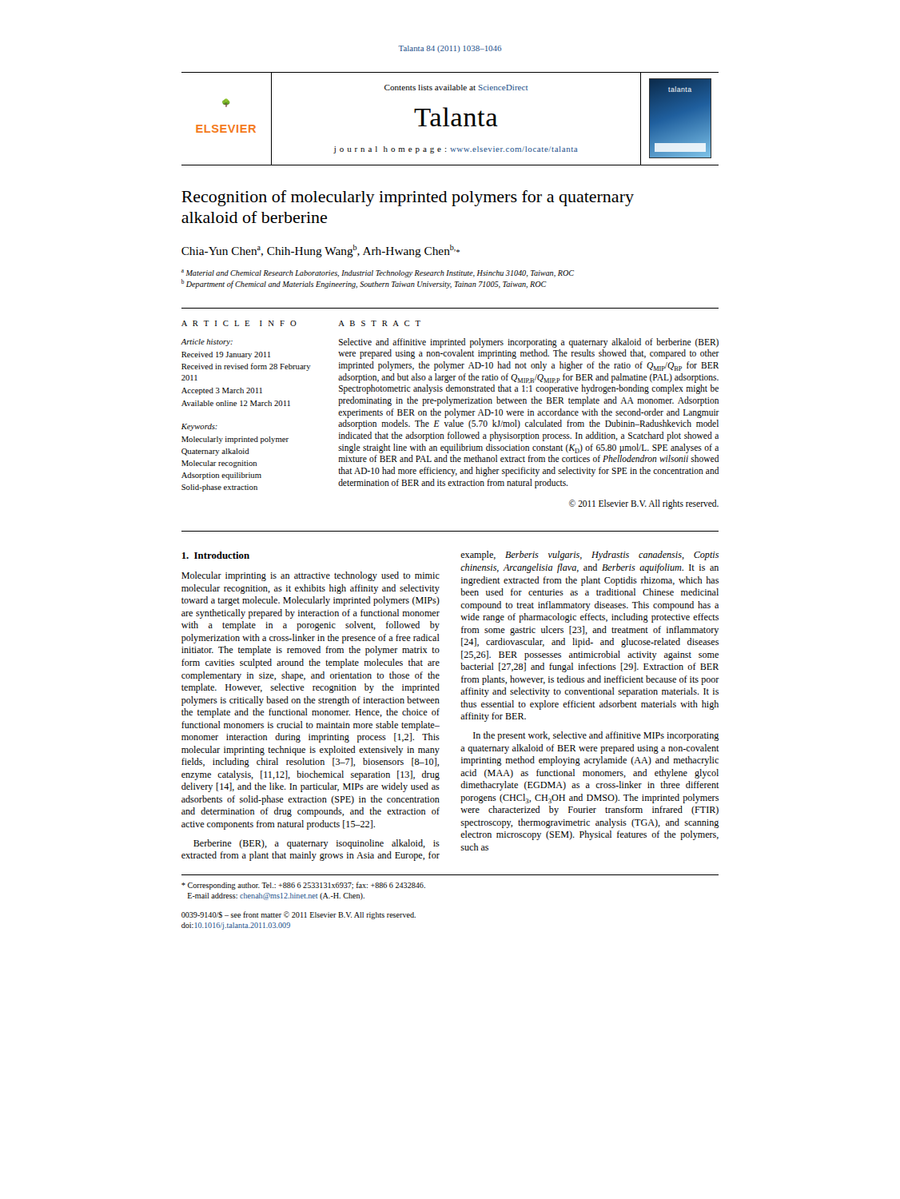Talanta 84 (2011) 1038–1046
🌳
ELSEVIER
Contents lists available at ScienceDirect
Talanta
j o u r n a l h o m e p a g e : www.elsevier.com/locate/talanta
talanta
Recognition of molecularly imprinted polymers for a quaternary
alkaloid of berberine
Chia-Yun Chena, Chih-Hung Wangb, Arh-Hwang Chenb,*
a Material and Chemical Research Laboratories, Industrial Technology Research Institute, Hsinchu 31040, Taiwan, ROC
b Department of Chemical and Materials Engineering, Southern Taiwan University, Tainan 71005, Taiwan, ROC
A R T I C L E I N F O
Article history:
Received 19 January 2011
Received in revised form 28 February 2011
Accepted 3 March 2011
Available online 12 March 2011
Keywords:
Molecularly imprinted polymer
Quaternary alkaloid
Molecular recognition
Adsorption equilibrium
Solid-phase extraction
A B S T R A C T
Selective and affinitive imprinted polymers incorporating a quaternary alkaloid of berberine (BER) were prepared using a non-covalent imprinting method. The results showed that, compared to other imprinted polymers, the polymer AD-10 had not only a higher of the ratio of QMIP/QBP for BER adsorption, and but also a larger of the ratio of QMIP,B/QMIP,P for BER and palmatine (PAL) adsorptions. Spectrophotometric analysis demonstrated that a 1:1 cooperative hydrogen-bonding complex might be predominating in the pre-polymerization between the BER template and AA monomer. Adsorption experiments of BER on the polymer AD-10 were in accordance with the second-order and Langmuir adsorption models. The E value (5.70 kJ/mol) calculated from the Dubinin–Radushkevich model indicated that the adsorption followed a physisorption process. In addition, a Scatchard plot showed a single straight line with an equilibrium dissociation constant (KD) of 65.80 µmol/L. SPE analyses of a mixture of BER and PAL and the methanol extract from the cortices of Phellodendron wilsonii showed that AD-10 had more efficiency, and higher specificity and selectivity for SPE in the concentration and determination of BER and its extraction from natural products.
© 2011 Elsevier B.V. All rights reserved.
1. Introduction
Molecular imprinting is an attractive technology used to mimic molecular recognition, as it exhibits high affinity and selectivity toward a target molecule. Molecularly imprinted polymers (MIPs) are synthetically prepared by interaction of a functional monomer with a template in a porogenic solvent, followed by polymerization with a cross-linker in the presence of a free radical initiator. The template is removed from the polymer matrix to form cavities sculpted around the template molecules that are complementary in size, shape, and orientation to those of the template. However, selective recognition by the imprinted polymers is critically based on the strength of interaction between the template and the functional monomer. Hence, the choice of functional monomers is crucial to maintain more stable template–monomer interaction during imprinting process [1,2]. This molecular imprinting technique is exploited extensively in many fields, including chiral resolution [3–7], biosensors [8–10], enzyme catalysis, [11,12], biochemical separation [13], drug delivery [14], and the like. In particular, MIPs are widely used as adsorbents of solid-phase extraction (SPE) in the concentration and determination of drug compounds, and the extraction of active components from natural products [15–22].
Berberine (BER), a quaternary isoquinoline alkaloid, is extracted from a plant that mainly grows in Asia and Europe, for example, Berberis vulgaris, Hydrastis canadensis, Coptis chinensis, Arcangelisia flava, and Berberis aquifolium. It is an ingredient extracted from the plant Coptidis rhizoma, which has been used for centuries as a traditional Chinese medicinal compound to treat inflammatory diseases. This compound has a wide range of pharmacologic effects, including protective effects from some gastric ulcers [23], and treatment of inflammatory [24], cardiovascular, and lipid- and glucose-related diseases [25,26]. BER possesses antimicrobial activity against some bacterial [27,28] and fungal infections [29]. Extraction of BER from plants, however, is tedious and inefficient because of its poor affinity and selectivity to conventional separation materials. It is thus essential to explore efficient adsorbent materials with high affinity for BER.
In the present work, selective and affinitive MIPs incorporating a quaternary alkaloid of BER were prepared using a non-covalent imprinting method employing acrylamide (AA) and methacrylic acid (MAA) as functional monomers, and ethylene glycol dimethacrylate (EGDMA) as a cross-linker in three different porogens (CHCl3, CH3OH and DMSO). The imprinted polymers were characterized by Fourier transform infrared (FTIR) spectroscopy, thermogravimetric analysis (TGA), and scanning electron microscopy (SEM). Physical features of the polymers, such as
* Corresponding author. Tel.: +886 6 2533131x6937; fax: +886 6 2432846.
E-mail address: chenah@ms12.hinet.net (A.-H. Chen).
0039-9140/$ – see front matter © 2011 Elsevier B.V. All rights reserved.
doi:10.1016/j.talanta.2011.03.009